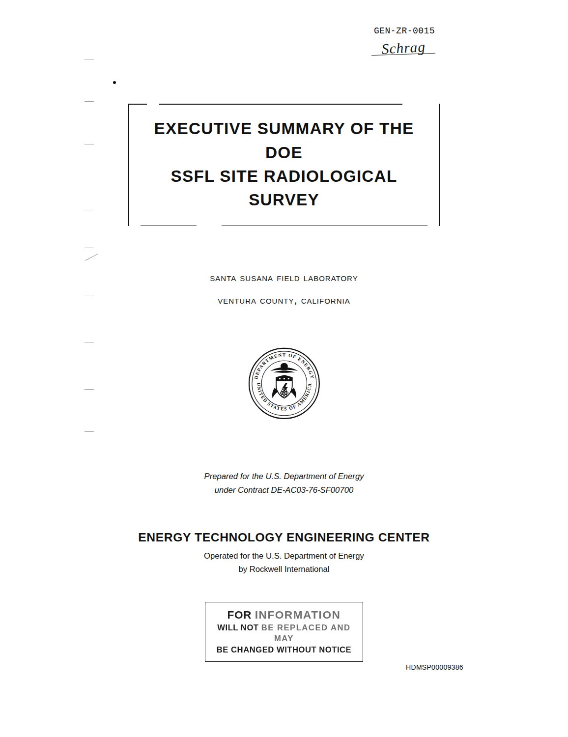GEN-ZR-0015
Schrag
Executive Summary of the DOE
SSFL Site Radiological Survey
Santa Susana Field Laboratory
Ventura County, California
DEPARTMENT OF ENERGY UNITED STATES OF AMERICA
Prepared for the U.S. Department of Energy
under Contract DE-AC03-76-SF00700
ENERGY TECHNOLOGY ENGINEERING CENTER
Operated for the U.S. Department of Energy
by Rockwell International
FOR INFORMATION WILL NOT BE REPLACED AND MAY BE CHANGED WITHOUT NOTICE
HDMSP00009386